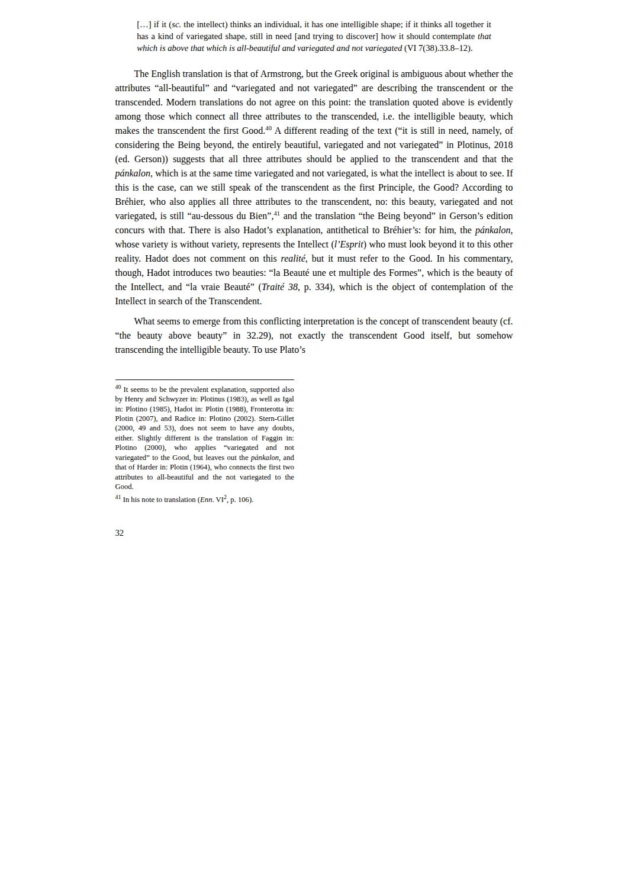[…] if it (sc. the intellect) thinks an individual, it has one intelligible shape; if it thinks all together it has a kind of variegated shape, still in need [and trying to discover] how it should contemplate that which is above that which is all-beautiful and variegated and not variegated (VI 7(38).33.8–12).
The English translation is that of Armstrong, but the Greek original is ambiguous about whether the attributes “all-beautiful” and “variegated and not variegated” are describing the transcendent or the transcended. Modern translations do not agree on this point: the translation quoted above is evidently among those which connect all three attributes to the transcended, i.e. the intelligible beauty, which makes the transcendent the first Good.40 A different reading of the text (“it is still in need, namely, of considering the Being beyond, the entirely beautiful, variegated and not variegated” in Plotinus, 2018 (ed. Gerson)) suggests that all three attributes should be applied to the transcendent and that the pánkalon, which is at the same time variegated and not variegated, is what the intellect is about to see. If this is the case, can we still speak of the transcendent as the first Principle, the Good? According to Bréhier, who also applies all three attributes to the transcendent, no: this beauty, variegated and not variegated, is still “au-dessous du Bien”,41 and the translation “the Being beyond” in Gerson’s edition concurs with that. There is also Hadot’s explanation, antithetical to Bréhier’s: for him, the pánkalon, whose variety is without variety, represents the Intellect (l’Esprit) who must look beyond it to this other reality. Hadot does not comment on this realité, but it must refer to the Good. In his commentary, though, Hadot introduces two beauties: “la Beauté une et multiple des Formes”, which is the beauty of the Intellect, and “la vraie Beauté” (Traité 38, p. 334), which is the object of contemplation of the Intellect in search of the Transcendent.
What seems to emerge from this conflicting interpretation is the concept of transcendent beauty (cf. “the beauty above beauty” in 32.29), not exactly the transcendent Good itself, but somehow transcending the intelligible beauty. To use Plato’s
40 It seems to be the prevalent explanation, supported also by Henry and Schwyzer in: Plotinus (1983), as well as Igal in: Plotino (1985), Hadot in: Plotin (1988), Fronterotta in: Plotin (2007), and Radice in: Plotino (2002). Stern-Gillet (2000, 49 and 53), does not seem to have any doubts, either. Slightly different is the translation of Faggin in: Plotino (2000), who applies “variegated and not variegated” to the Good, but leaves out the pánkalon, and that of Harder in: Plotin (1964), who connects the first two attributes to all-beautiful and the not variegated to the Good.
41 In his note to translation (Enn. VI2, p. 106).
32